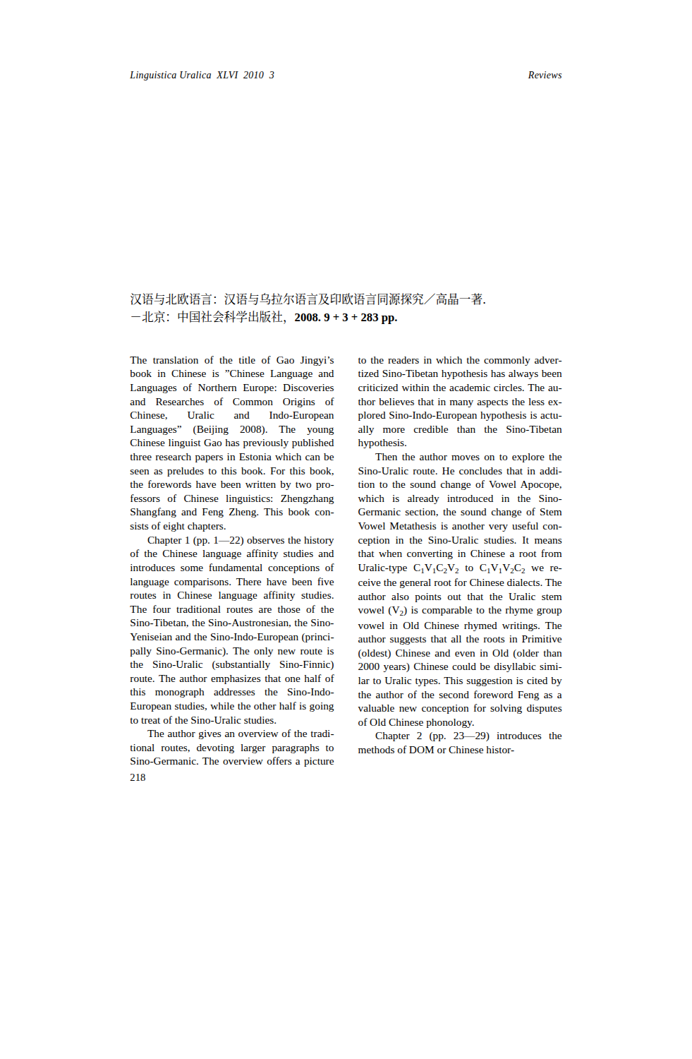Linguistica Uralica XLVI 2010 3
Reviews
汉语与北欧语言：汉语与乌拉尔语言及印欧语言同源探究／高晶一著．
－北京：中国社会科学出版社，2008. 9 + 3 + 283 pp.
The translation of the title of Gao Jingyi’s book in Chinese is ”Chinese Language and Languages of Northern Europe: Discoveries and Researches of Common Origins of Chinese, Uralic and Indo-European Languages” (Beijing 2008). The young Chinese linguist Gao has previously published three research papers in Estonia which can be seen as preludes to this book. For this book, the forewords have been written by two professors of Chinese linguistics: Zhengzhang Shangfang and Feng Zheng. This book consists of eight chapters.
Chapter 1 (pp. 1—22) observes the history of the Chinese language affinity studies and introduces some fundamental conceptions of language comparisons. There have been five routes in Chinese language affinity studies. The four traditional routes are those of the Sino-Tibetan, the Sino-Austronesian, the Sino-Yeniseian and the Sino-Indo-European (principally Sino-Germanic). The only new route is the Sino-Uralic (substantially Sino-Finnic) route. The author emphasizes that one half of this monograph addresses the Sino-Indo-European studies, while the other half is going to treat of the Sino-Uralic studies.
The author gives an overview of the traditional routes, devoting larger paragraphs to Sino-Germanic. The overview offers a picture to the readers in which the commonly advertized Sino-Tibetan hypothesis has always been criticized within the academic circles. The author believes that in many aspects the less explored Sino-Indo-European hypothesis is actually more credible than the Sino-Tibetan hypothesis.
Then the author moves on to explore the Sino-Uralic route. He concludes that in addition to the sound change of Vowel Apocope, which is already introduced in the Sino-Germanic section, the sound change of Stem Vowel Metathesis is another very useful conception in the Sino-Uralic studies. It means that when converting in Chinese a root from Uralic-type C1V1C2V2 to C1V1V2C2 we receive the general root for Chinese dialects. The author also points out that the Uralic stem vowel (V2) is comparable to the rhyme group vowel in Old Chinese rhymed writings. The author suggests that all the roots in Primitive (oldest) Chinese and even in Old (older than 2000 years) Chinese could be disyllabic similar to Uralic types. This suggestion is cited by the author of the second foreword Feng as a valuable new conception for solving disputes of Old Chinese phonology.
Chapter 2 (pp. 23—29) introduces the methods of DOM or Chinese histor-
218